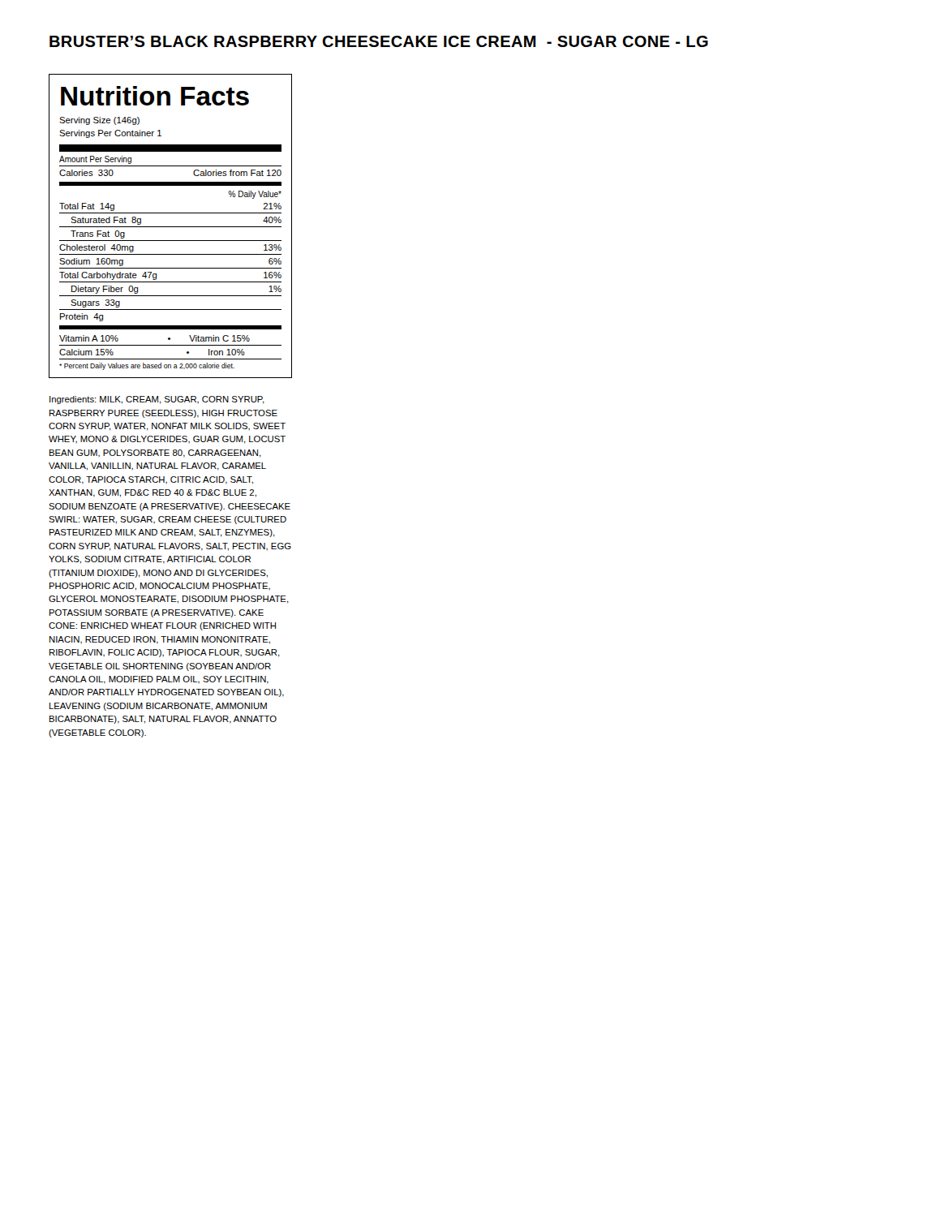BRUSTER’S BLACK RASPBERRY CHEESECAKE ICE CREAM - SUGAR CONE - LG
Nutrition Facts
Serving Size (146g)
Servings Per Container 1
Amount Per Serving
| Calories 330 | Calories from Fat 120 |
| % Daily Value* |
| Total Fat 14g | 21% |
| Saturated Fat 8g | 40% |
| Trans Fat 0g | |
| Cholesterol 40mg | 13% |
| Sodium 160mg | 6% |
| Total Carbohydrate 47g | 16% |
| Dietary Fiber 0g | 1% |
| Sugars 33g | |
| Protein 4g | |
| Vitamin A 10% | • | Vitamin C 15% |
| Calcium 15% | • | Iron 10% |
* Percent Daily Values are based on a 2,000 calorie diet.
Ingredients: MILK, CREAM, SUGAR, CORN SYRUP, RASPBERRY PUREE (SEEDLESS), HIGH FRUCTOSE CORN SYRUP, WATER, NONFAT MILK SOLIDS, SWEET WHEY, MONO & DIGLYCERIDES, GUAR GUM, LOCUST BEAN GUM, POLYSORBATE 80, CARRAGEENAN, VANILLA, VANILLIN, NATURAL FLAVOR, CARAMEL COLOR, TAPIOCA STARCH, CITRIC ACID, SALT, XANTHAN, GUM, FD&C RED 40 & FD&C BLUE 2, SODIUM BENZOATE (A PRESERVATIVE). CHEESECAKE SWIRL: WATER, SUGAR, CREAM CHEESE (CULTURED PASTEURIZED MILK AND CREAM, SALT, ENZYMES), CORN SYRUP, NATURAL FLAVORS, SALT, PECTIN, EGG YOLKS, SODIUM CITRATE, ARTIFICIAL COLOR (TITANIUM DIOXIDE), MONO AND DI GLYCERIDES, PHOSPHORIC ACID, MONOCALCIUM PHOSPHATE, GLYCEROL MONOSTEARATE, DISODIUM PHOSPHATE, POTASSIUM SORBATE (A PRESERVATIVE). CAKE CONE: ENRICHED WHEAT FLOUR (ENRICHED WITH NIACIN, REDUCED IRON, THIAMIN MONONITRATE, RIBOFLAVIN, FOLIC ACID), TAPIOCA FLOUR, SUGAR, VEGETABLE OIL SHORTENING (SOYBEAN AND/OR CANOLA OIL, MODIFIED PALM OIL, SOY LECITHIN, AND/OR PARTIALLY HYDROGENATED SOYBEAN OIL), LEAVENING (SODIUM BICARBONATE, AMMONIUM BICARBONATE), SALT, NATURAL FLAVOR, ANNATTO (VEGETABLE COLOR).